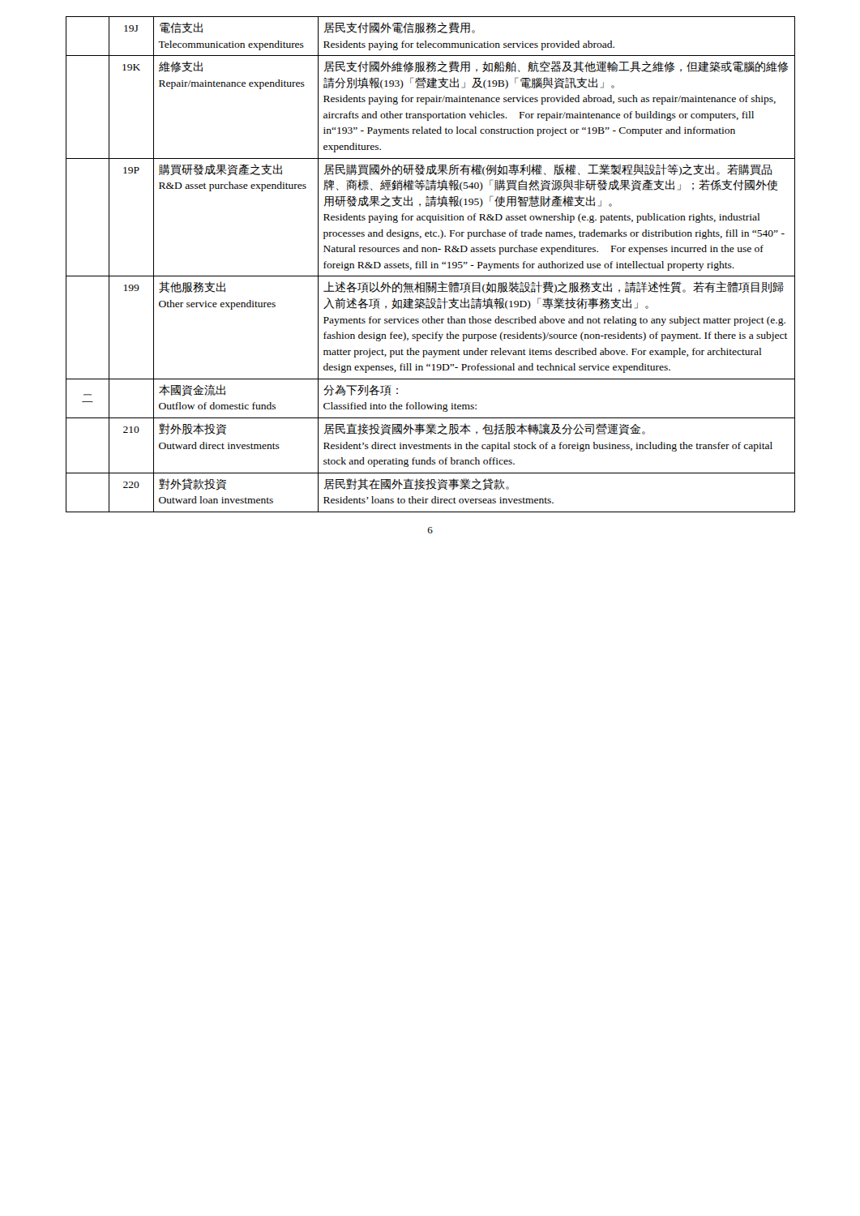| | 19J | 電信支出 Telecommunication expenditures | 居民支付國外電信服務之費用。 Residents paying for telecommunication services provided abroad. |
| | 19K | 維修支出 Repair/maintenance expenditures | 居民支付國外維修服務之費用，如船舶、航空器及其他運輸工具之維修，但建築或電腦的維修請分別填報(193)「營建支出」及(19B)「電腦與資訊支出」。 Residents paying for repair/maintenance services provided abroad, such as repair/maintenance of ships, aircrafts and other transportation vehicles. For repair/maintenance of buildings or computers, fill in“193” - Payments related to local construction project or “19B” - Computer and information expenditures. |
| | 19P | 購買研發成果資產之支出 R&D asset purchase expenditures | 居民購買國外的研發成果所有權(例如專利權、版權、工業製程與設計等)之支出。若購買品牌、商標、經銷權等請填報(540)「購買自然資源與非研發成果資產支出」；若係支付國外使用研發成果之支出，請填報(195)「使用智慧財產權支出」。 Residents paying for acquisition of R&D asset ownership (e.g. patents, publication rights, industrial processes and designs, etc.). For purchase of trade names, trademarks or distribution rights, fill in “540” - Natural resources and non- R&D assets purchase expenditures. For expenses incurred in the use of foreign R&D assets, fill in “195” - Payments for authorized use of intellectual property rights. |
| | 199 | 其他服務支出 Other service expenditures | 上述各項以外的無相關主體項目(如服裝設計費)之服務支出，請詳述性質。若有主體項目則歸入前述各項，如建築設計支出請填報(19D)「專業技術事務支出」。 Payments for services other than those described above and not relating to any subject matter project (e.g. fashion design fee), specify the purpose (residents)/source (non-residents) of payment. If there is a subject matter project, put the payment under relevant items described above. For example, for architectural design expenses, fill in “19D”- Professional and technical service expenditures. |
| 二 | | 本國資金流出 Outflow of domestic funds | 分為下列各項： Classified into the following items: |
| | 210 | 對外股本投資 Outward direct investments | 居民直接投資國外事業之股本，包括股本轉讓及分公司營運資金。 Resident’s direct investments in the capital stock of a foreign business, including the transfer of capital stock and operating funds of branch offices. |
| | 220 | 對外貸款投資 Outward loan investments | 居民對其在國外直接投資事業之貸款。 Residents’ loans to their direct overseas investments. |
6